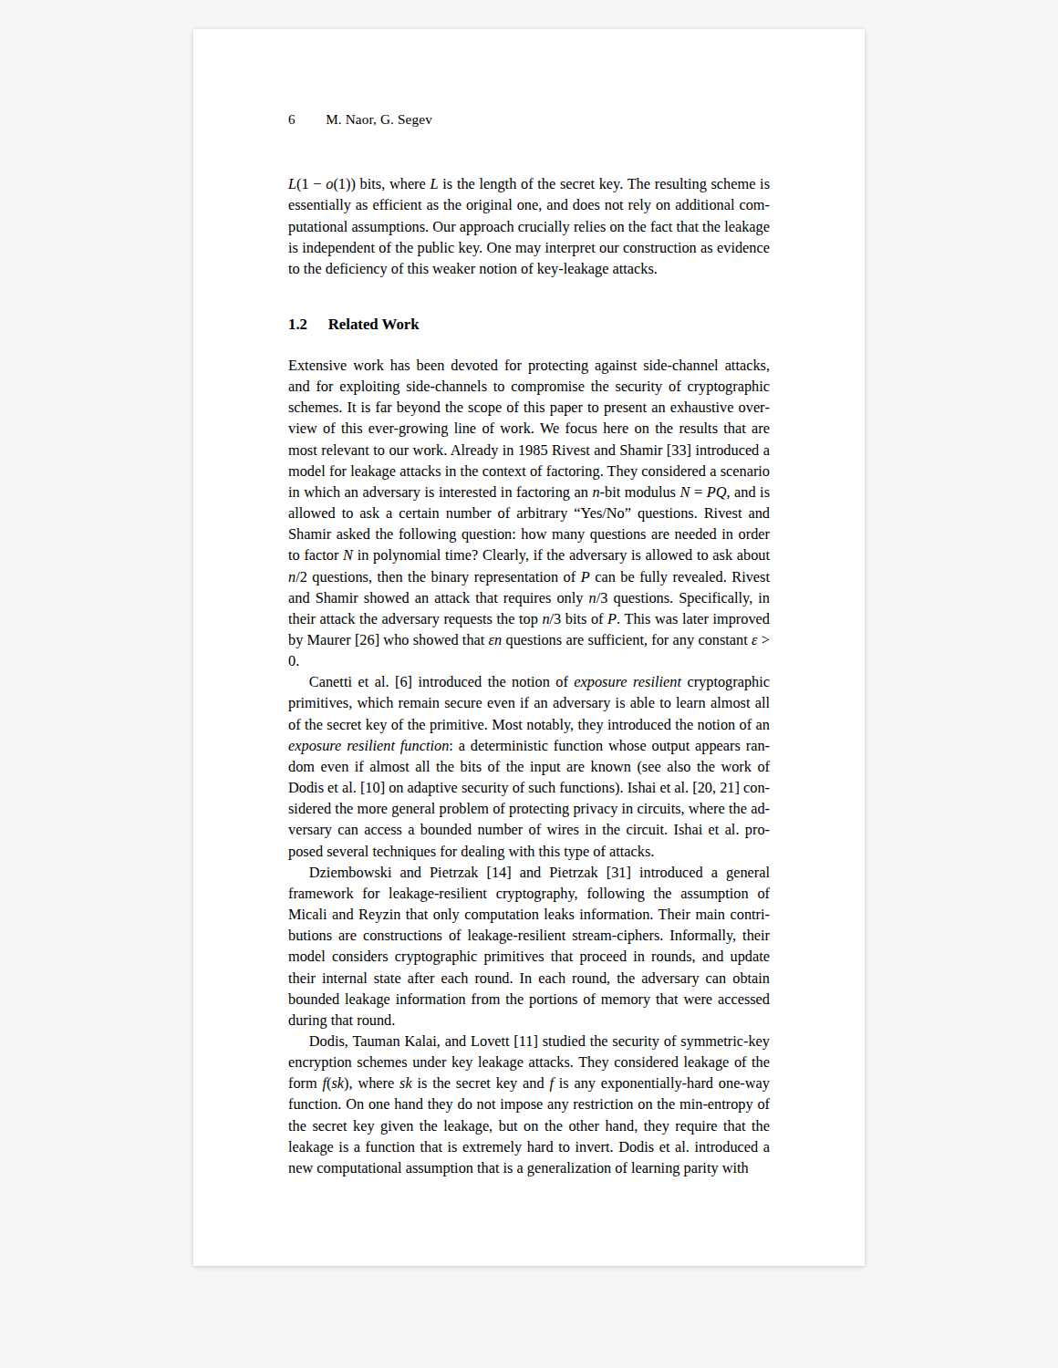6 M. Naor, G. Segev
L(1 − o(1)) bits, where L is the length of the secret key. The resulting scheme is essentially as efficient as the original one, and does not rely on additional computational assumptions. Our approach crucially relies on the fact that the leakage is independent of the public key. One may interpret our construction as evidence to the deficiency of this weaker notion of key-leakage attacks.
1.2 Related Work
Extensive work has been devoted for protecting against side-channel attacks, and for exploiting side-channels to compromise the security of cryptographic schemes. It is far beyond the scope of this paper to present an exhaustive overview of this ever-growing line of work. We focus here on the results that are most relevant to our work. Already in 1985 Rivest and Shamir [33] introduced a model for leakage attacks in the context of factoring. They considered a scenario in which an adversary is interested in factoring an n-bit modulus N = PQ, and is allowed to ask a certain number of arbitrary “Yes/No” questions. Rivest and Shamir asked the following question: how many questions are needed in order to factor N in polynomial time? Clearly, if the adversary is allowed to ask about n/2 questions, then the binary representation of P can be fully revealed. Rivest and Shamir showed an attack that requires only n/3 questions. Specifically, in their attack the adversary requests the top n/3 bits of P. This was later improved by Maurer [26] who showed that εn questions are sufficient, for any constant ε > 0.
Canetti et al. [6] introduced the notion of exposure resilient cryptographic primitives, which remain secure even if an adversary is able to learn almost all of the secret key of the primitive. Most notably, they introduced the notion of an exposure resilient function: a deterministic function whose output appears random even if almost all the bits of the input are known (see also the work of Dodis et al. [10] on adaptive security of such functions). Ishai et al. [20, 21] considered the more general problem of protecting privacy in circuits, where the adversary can access a bounded number of wires in the circuit. Ishai et al. proposed several techniques for dealing with this type of attacks.
Dziembowski and Pietrzak [14] and Pietrzak [31] introduced a general framework for leakage-resilient cryptography, following the assumption of Micali and Reyzin that only computation leaks information. Their main contributions are constructions of leakage-resilient stream-ciphers. Informally, their model considers cryptographic primitives that proceed in rounds, and update their internal state after each round. In each round, the adversary can obtain bounded leakage information from the portions of memory that were accessed during that round.
Dodis, Tauman Kalai, and Lovett [11] studied the security of symmetric-key encryption schemes under key leakage attacks. They considered leakage of the form f(sk), where sk is the secret key and f is any exponentially-hard one-way function. On one hand they do not impose any restriction on the min-entropy of the secret key given the leakage, but on the other hand, they require that the leakage is a function that is extremely hard to invert. Dodis et al. introduced a new computational assumption that is a generalization of learning parity with